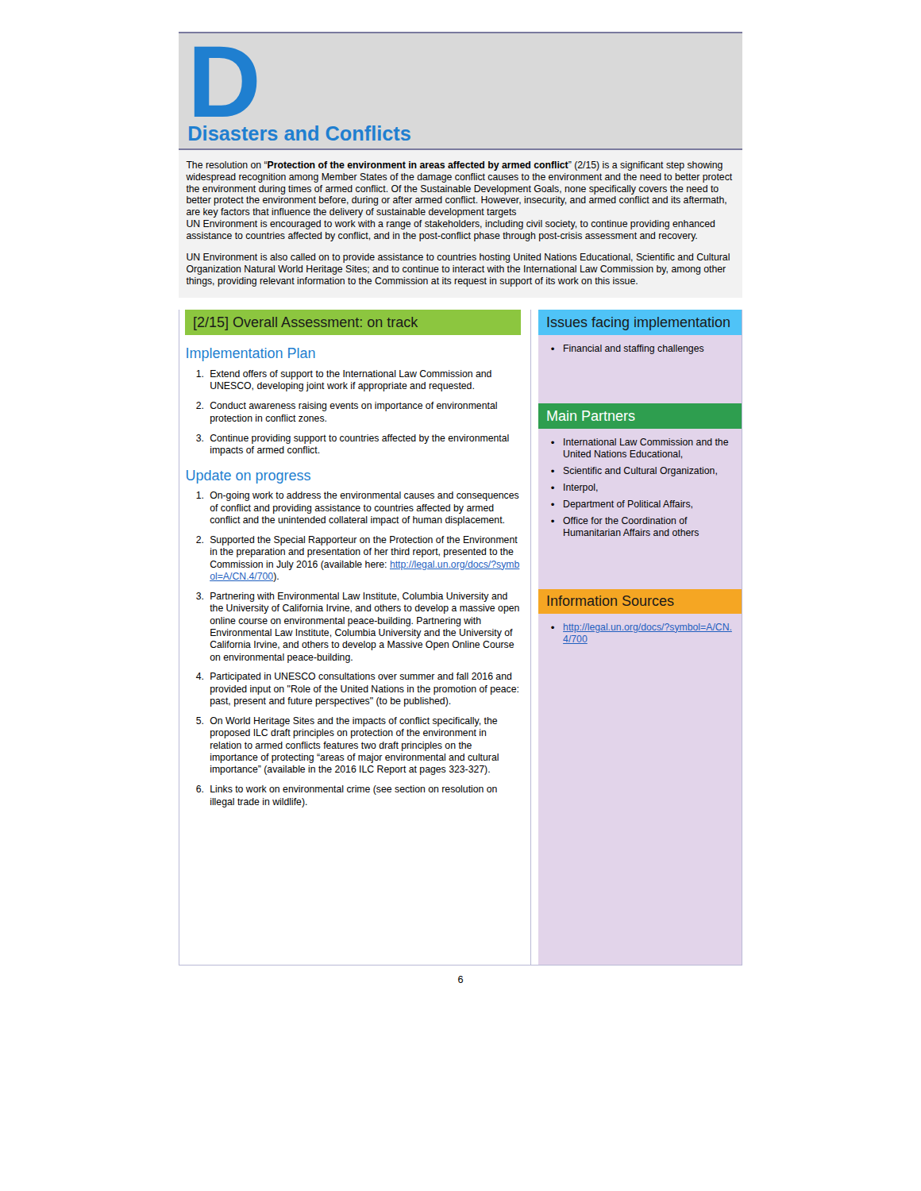D
Disasters and Conflicts
The resolution on “Protection of the environment in areas affected by armed conflict” (2/15) is a significant step showing widespread recognition among Member States of the damage conflict causes to the environment and the need to better protect the environment during times of armed conflict. Of the Sustainable Development Goals, none specifically covers the need to better protect the environment before, during or after armed conflict. However, insecurity, and armed conflict and its aftermath, are key factors that influence the delivery of sustainable development targets
UN Environment is encouraged to work with a range of stakeholders, including civil society, to continue providing enhanced assistance to countries affected by conflict, and in the post-conflict phase through post-crisis assessment and recovery.
UN Environment is also called on to provide assistance to countries hosting United Nations Educational, Scientific and Cultural Organization Natural World Heritage Sites; and to continue to interact with the International Law Commission by, among other things, providing relevant information to the Commission at its request in support of its work on this issue.
[2/15] Overall Assessment: on track
Implementation Plan
Extend offers of support to the International Law Commission and UNESCO, developing joint work if appropriate and requested.
Conduct awareness raising events on importance of environmental protection in conflict zones.
Continue providing support to countries affected by the environmental impacts of armed conflict.
Update on progress
On-going work to address the environmental causes and consequences of conflict and providing assistance to countries affected by armed conflict and the unintended collateral impact of human displacement.
Supported the Special Rapporteur on the Protection of the Environment in the preparation and presentation of her third report, presented to the Commission in July 2016 (available here: http://legal.un.org/docs/?symbol=A/CN.4/700).
Partnering with Environmental Law Institute, Columbia University and the University of California Irvine, and others to develop a massive open online course on environmental peace-building. Partnering with Environmental Law Institute, Columbia University and the University of California Irvine, and others to develop a Massive Open Online Course on environmental peace-building.
Participated in UNESCO consultations over summer and fall 2016 and provided input on "Role of the United Nations in the promotion of peace: past, present and future perspectives" (to be published).
On World Heritage Sites and the impacts of conflict specifically, the proposed ILC draft principles on protection of the environment in relation to armed conflicts features two draft principles on the importance of protecting “areas of major environmental and cultural importance” (available in the 2016 ILC Report at pages 323-327).
Links to work on environmental crime (see section on resolution on illegal trade in wildlife).
Issues facing implementation
Financial and staffing challenges
Main Partners
International Law Commission and the United Nations Educational,
Scientific and Cultural Organization,
Interpol,
Department of Political Affairs,
Office for the Coordination of Humanitarian Affairs and others
Information Sources
http://legal.un.org/docs/?symbol=A/CN.4/700
6